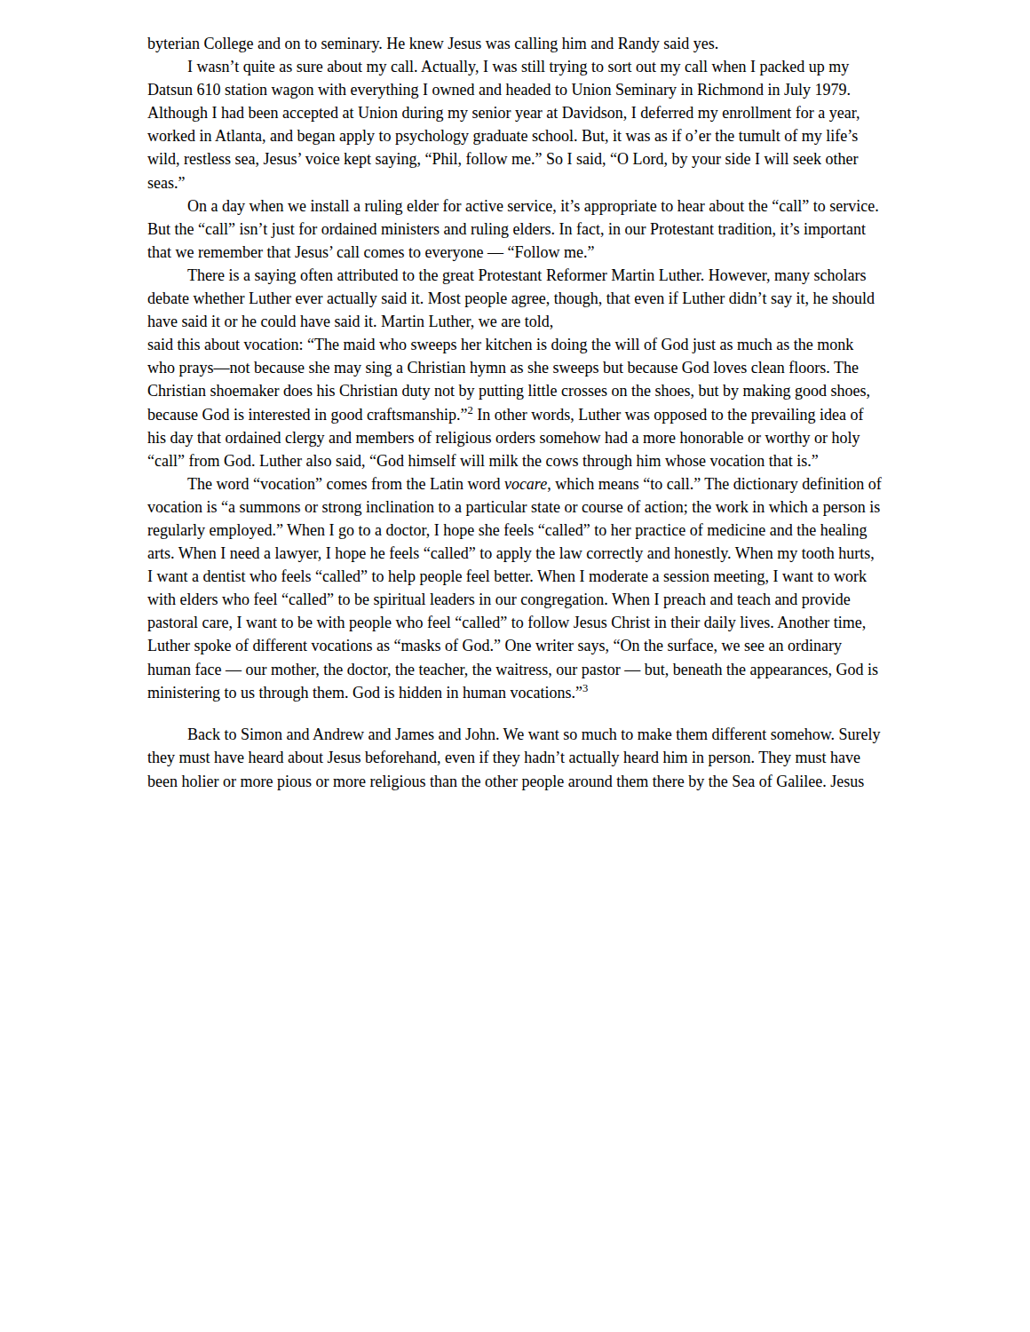byterian College and on to seminary. He knew Jesus was calling him and Randy said yes.
I wasn’t quite as sure about my call. Actually, I was still trying to sort out my call when I packed up my Datsun 610 station wagon with everything I owned and headed to Union Seminary in Richmond in July 1979. Although I had been accepted at Union during my senior year at Davidson, I deferred my enrollment for a year, worked in Atlanta, and began apply to psychology graduate school. But, it was as if o’er the tumult of my life’s wild, restless sea, Jesus’ voice kept saying, “Phil, follow me.” So I said, “O Lord, by your side I will seek other seas.”
On a day when we install a ruling elder for active service, it’s appropriate to hear about the “call” to service. But the “call” isn’t just for ordained ministers and ruling elders. In fact, in our Protestant tradition, it’s important that we remember that Jesus’ call comes to everyone — “Follow me.”
There is a saying often attributed to the great Protestant Reformer Martin Luther. However, many scholars debate whether Luther ever actually said it. Most people agree, though, that even if Luther didn’t say it, he should have said it or he could have said it. Martin Luther, we are told,
said this about vocation: “The maid who sweeps her kitchen is doing the will of God just as much as the monk who prays—not because she may sing a Christian hymn as she sweeps but because God loves clean floors. The Christian shoemaker does his Christian duty not by putting little crosses on the shoes, but by making good shoes, because God is interested in good craftsmanship.”2 In other words, Luther was opposed to the prevailing idea of his day that ordained clergy and members of religious orders somehow had a more honorable or worthy or holy “call” from God. Luther also said, “God himself will milk the cows through him whose vocation that is.”
The word “vocation” comes from the Latin word vocare, which means “to call.” The dictionary definition of vocation is “a summons or strong inclination to a particular state or course of action; the work in which a person is regularly employed.” When I go to a doctor, I hope she feels “called” to her practice of medicine and the healing arts. When I need a lawyer, I hope he feels “called” to apply the law correctly and honestly. When my tooth hurts, I want a dentist who feels “called” to help people feel better. When I moderate a session meeting, I want to work with elders who feel “called” to be spiritual leaders in our congregation. When I preach and teach and provide pastoral care, I want to be with people who feel “called” to follow Jesus Christ in their daily lives. Another time, Luther spoke of different vocations as “masks of God.” One writer says, “On the surface, we see an ordinary human face — our mother, the doctor, the teacher, the waitress, our pastor — but, beneath the appearances, God is ministering to us through them. God is hidden in human vocations.”3
Back to Simon and Andrew and James and John. We want so much to make them different somehow. Surely they must have heard about Jesus beforehand, even if they hadn’t actually heard him in person. They must have been holier or more pious or more religious than the other people around them there by the Sea of Galilee. Jesus